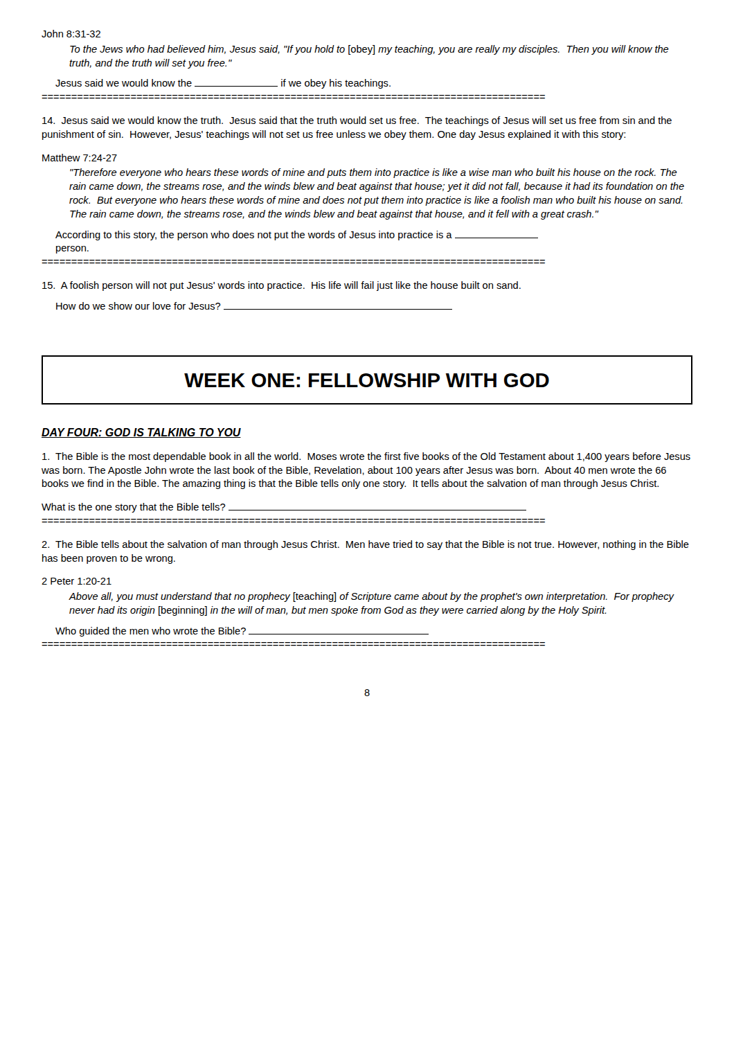John 8:31-32
To the Jews who had believed him, Jesus said, "If you hold to [obey] my teaching, you are really my disciples. Then you will know the truth, and the truth will set you free."
Jesus said we would know the if we obey his teachings.
=====================================================================================
14. Jesus said we would know the truth. Jesus said that the truth would set us free. The teachings of Jesus will set us free from sin and the punishment of sin. However, Jesus' teachings will not set us free unless we obey them. One day Jesus explained it with this story:
Matthew 7:24-27
"Therefore everyone who hears these words of mine and puts them into practice is like a wise man who built his house on the rock. The rain came down, the streams rose, and the winds blew and beat against that house; yet it did not fall, because it had its foundation on the rock. But everyone who hears these words of mine and does not put them into practice is like a foolish man who built his house on sand. The rain came down, the streams rose, and the winds blew and beat against that house, and it fell with a great crash."
According to this story, the person who does not put the words of Jesus into practice is a
person.
=====================================================================================
15. A foolish person will not put Jesus' words into practice. His life will fail just like the house built on sand.
How do we show our love for Jesus?
WEEK ONE: FELLOWSHIP WITH GOD
DAY FOUR: GOD IS TALKING TO YOU
1. The Bible is the most dependable book in all the world. Moses wrote the first five books of the Old Testament about 1,400 years before Jesus was born. The Apostle John wrote the last book of the Bible, Revelation, about 100 years after Jesus was born. About 40 men wrote the 66 books we find in the Bible. The amazing thing is that the Bible tells only one story. It tells about the salvation of man through Jesus Christ.
What is the one story that the Bible tells?
=====================================================================================
2. The Bible tells about the salvation of man through Jesus Christ. Men have tried to say that the Bible is not true. However, nothing in the Bible has been proven to be wrong.
2 Peter 1:20-21
Above all, you must understand that no prophecy [teaching] of Scripture came about by the prophet's own interpretation. For prophecy never had its origin [beginning] in the will of man, but men spoke from God as they were carried along by the Holy Spirit.
Who guided the men who wrote the Bible?
=====================================================================================
8